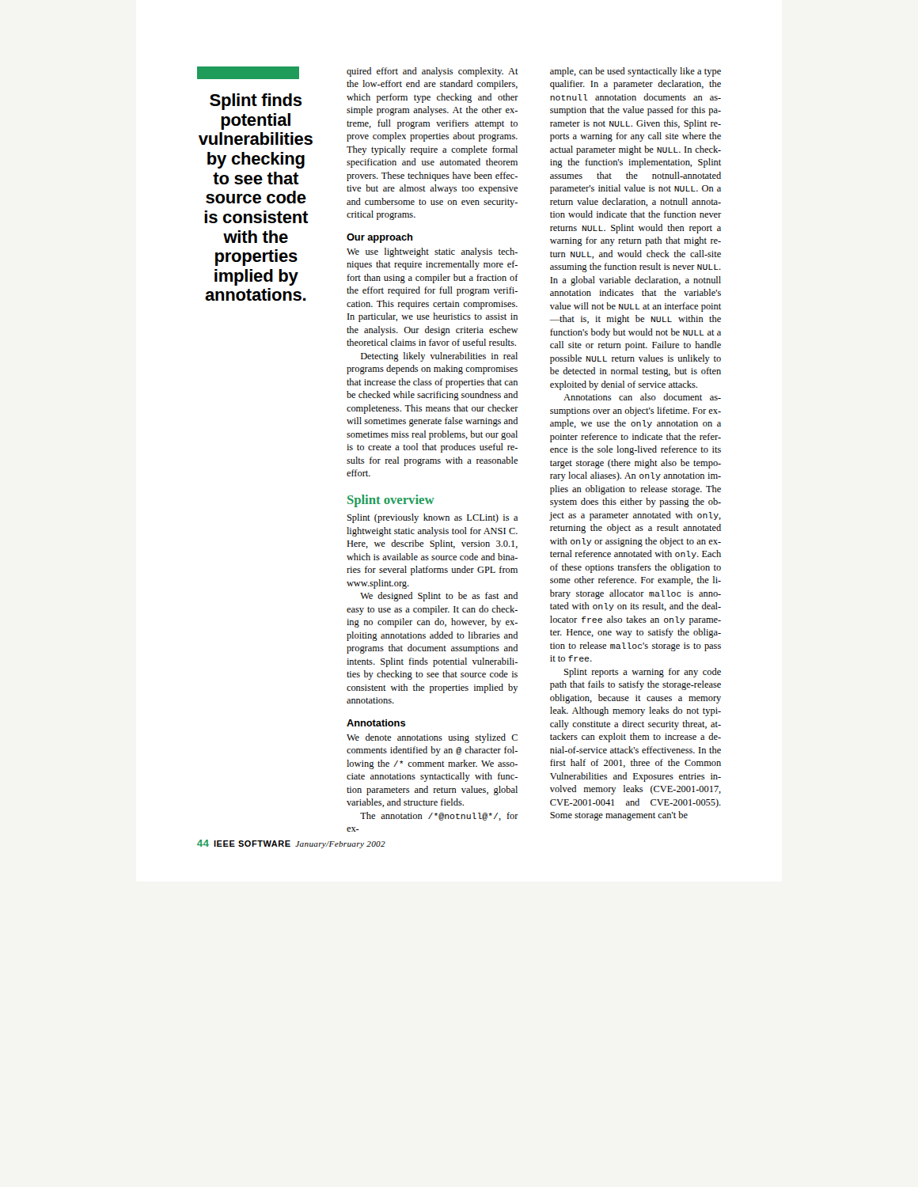Splint finds potential vulnerabilities by checking to see that source code is consistent with the properties implied by annotations.
quired effort and analysis complexity. At the low-effort end are standard compilers, which perform type checking and other simple program analyses. At the other extreme, full program verifiers attempt to prove complex properties about programs. They typically require a complete formal specification and use automated theorem provers. These techniques have been effective but are almost always too expensive and cumbersome to use on even security-critical programs.
Our approach
We use lightweight static analysis techniques that require incrementally more effort than using a compiler but a fraction of the effort required for full program verification. This requires certain compromises. In particular, we use heuristics to assist in the analysis. Our design criteria eschew theoretical claims in favor of useful results.
Detecting likely vulnerabilities in real programs depends on making compromises that increase the class of properties that can be checked while sacrificing soundness and completeness. This means that our checker will sometimes generate false warnings and sometimes miss real problems, but our goal is to create a tool that produces useful results for real programs with a reasonable effort.
Splint overview
Splint (previously known as LCLint) is a lightweight static analysis tool for ANSI C. Here, we describe Splint, version 3.0.1, which is available as source code and binaries for several platforms under GPL from www.splint.org.
We designed Splint to be as fast and easy to use as a compiler. It can do checking no compiler can do, however, by exploiting annotations added to libraries and programs that document assumptions and intents. Splint finds potential vulnerabilities by checking to see that source code is consistent with the properties implied by annotations.
Annotations
We denote annotations using stylized C comments identified by an @ character following the /* comment marker. We associate annotations syntactically with function parameters and return values, global variables, and structure fields.
The annotation /*@notnull@*/, for ex-
ample, can be used syntactically like a type qualifier. In a parameter declaration, the notnull annotation documents an assumption that the value passed for this parameter is not NULL. Given this, Splint reports a warning for any call site where the actual parameter might be NULL. In checking the function's implementation, Splint assumes that the notnull-annotated parameter's initial value is not NULL. On a return value declaration, a notnull annotation would indicate that the function never returns NULL. Splint would then report a warning for any return path that might return NULL, and would check the call-site assuming the function result is never NULL. In a global variable declaration, a notnull annotation indicates that the variable's value will not be NULL at an interface point—that is, it might be NULL within the function's body but would not be NULL at a call site or return point. Failure to handle possible NULL return values is unlikely to be detected in normal testing, but is often exploited by denial of service attacks.
Annotations can also document assumptions over an object's lifetime. For example, we use the only annotation on a pointer reference to indicate that the reference is the sole long-lived reference to its target storage (there might also be temporary local aliases). An only annotation implies an obligation to release storage. The system does this either by passing the object as a parameter annotated with only, returning the object as a result annotated with only or assigning the object to an external reference annotated with only. Each of these options transfers the obligation to some other reference. For example, the library storage allocator malloc is annotated with only on its result, and the deallocator free also takes an only parameter. Hence, one way to satisfy the obligation to release malloc's storage is to pass it to free.
Splint reports a warning for any code path that fails to satisfy the storage-release obligation, because it causes a memory leak. Although memory leaks do not typically constitute a direct security threat, attackers can exploit them to increase a denial-of-service attack's effectiveness. In the first half of 2001, three of the Common Vulnerabilities and Exposures entries involved memory leaks (CVE-2001-0017, CVE-2001-0041 and CVE-2001-0055). Some storage management can't be
44 IEEE SOFTWARE January/February 2002